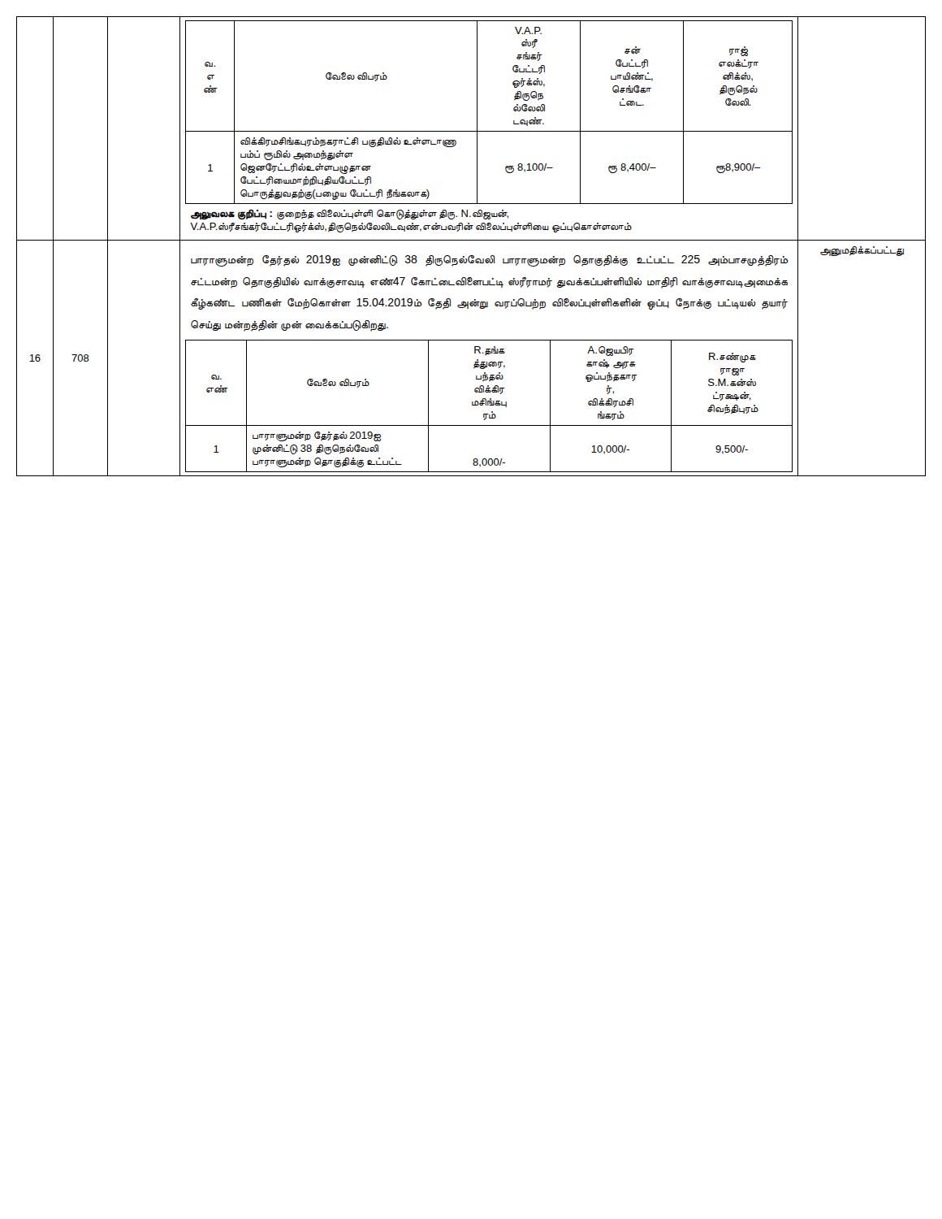| | | | / வ. எ ண் / வேலை விபரம் / V.A.P. ஸ்ரீ சங்கர் பேட்டரி ஒர்க்ஸ், திருநெ ல்லேலி டவுண். / சன் பேட்டரி பாயிண்ட், செங்கோ ட்டை. / ராஜ் எலக்ட்ரா னிக்ஸ், திருநெல் லேலி. / / 1 / விக்கிரமசிங்கபுரம்நகராட்சி பகுதியில் உள்ளடாணா பம்ப் ரூமில் அமைந்துள்ள ஜெனரேட்டரில்உள்ளபழுதான பேட்டரியைமாற்றிபுதியபேட்டரி பொருத்துவதற்கு(பழைய பேட்டரி நீங்கலாக) / ரூ 8,100/– / ரூ 8,400/– / ரூ8,900/– / அலுவலக குறிப்பு : குறைந்த விலைப்புள்ளி கொடுத்துள்ள திரு. N.விஜயன், V.A.P.ஸ்ரீசங்கர்பேட்டரிஒர்க்ஸ்,திருநெல்லேலிடவுண்,என்பவரின் விலைப்புள்ளியை ஒப்புகொள்ளலாம் | |
| 16 | 708 | | பாராளுமன்ற தேர்தல் 2019ஐ முன்னிட்டு 38 திருநெல்வேலி பாராளுமன்ற தொகுதிக்கு உட்பட்ட 225 அம்பாசமுத்திரம் சட்டமன்ற தொகுதியில் வாக்குசாவடி எண்47 கோட்டைவிளைபட்டி ஸ்ரீராமர் துவக்கப்பள்ளியில் மாதிரி வாக்குசாவடிஅமைக்க கீழ்கண்ட பணிகள் மேற்கொள்ள 15.04.2019ம் தேதி அன்று வரப்பெற்ற விலைப்புள்ளிகளின் ஒப்பு நோக்கு பட்டியல் தயார் செய்து மன்றத்தின் முன் வைக்கப்படுகிறது. / வ. எண் / வேலை விபரம் / R.தங்க த்துரை, பந்தல் விக்கிர மசிங்கபு ரம் / A.ஜெயபிர காஷ் அரசு ஒப்பந்தகார ர், விக்கிரமசி ங்கரம் / R.சண்முக ராஜா S.M.கன்ஸ் ட்ரக்ஷன், சிவந்திபுரம் / / 1 / பாராளுமன்ற தேர்தல் 2019ஐ முன்னிட்டு 38 திருநெல்வேலி பாராளுமன்ற தொகுதிக்கு உட்பட்ட / 8,000/- / 10,000/- / 9,500/- / | அனுமதிக்கப்பட்டது |